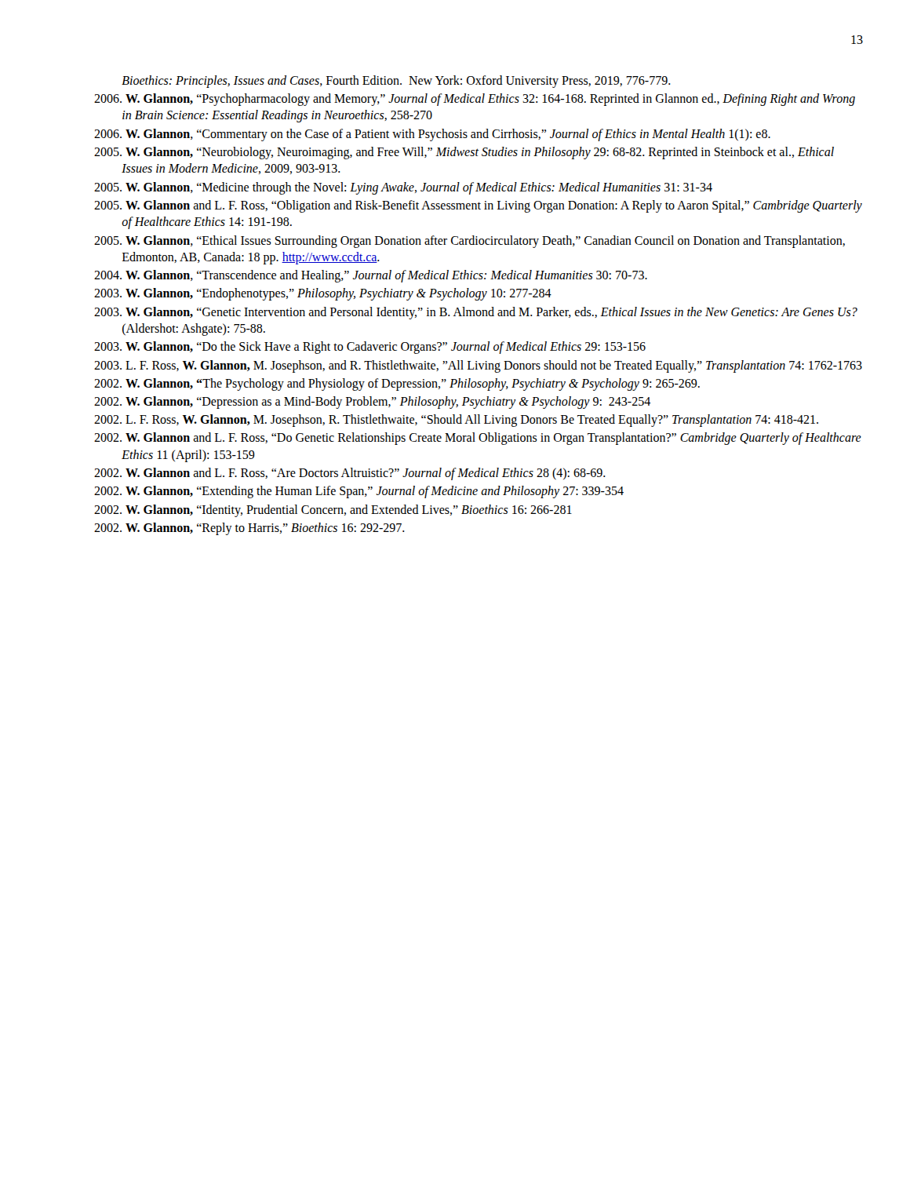13
Bioethics: Principles, Issues and Cases, Fourth Edition. New York: Oxford University Press, 2019, 776-779.
2006. W. Glannon, “Psychopharmacology and Memory,” Journal of Medical Ethics 32: 164-168. Reprinted in Glannon ed., Defining Right and Wrong in Brain Science: Essential Readings in Neuroethics, 258-270
2006. W. Glannon, “Commentary on the Case of a Patient with Psychosis and Cirrhosis,” Journal of Ethics in Mental Health 1(1): e8.
2005. W. Glannon, “Neurobiology, Neuroimaging, and Free Will,” Midwest Studies in Philosophy 29: 68-82. Reprinted in Steinbock et al., Ethical Issues in Modern Medicine, 2009, 903-913.
2005. W. Glannon, “Medicine through the Novel: Lying Awake, Journal of Medical Ethics: Medical Humanities 31: 31-34
2005. W. Glannon and L. F. Ross, “Obligation and Risk-Benefit Assessment in Living Organ Donation: A Reply to Aaron Spital,” Cambridge Quarterly of Healthcare Ethics 14: 191-198.
2005. W. Glannon, “Ethical Issues Surrounding Organ Donation after Cardiocirculatory Death,” Canadian Council on Donation and Transplantation, Edmonton, AB, Canada: 18 pp. http://www.ccdt.ca.
2004. W. Glannon, “Transcendence and Healing,” Journal of Medical Ethics: Medical Humanities 30: 70-73.
2003. W. Glannon, “Endophenotypes,” Philosophy, Psychiatry & Psychology 10: 277-284
2003. W. Glannon, “Genetic Intervention and Personal Identity,” in B. Almond and M. Parker, eds., Ethical Issues in the New Genetics: Are Genes Us? (Aldershot: Ashgate): 75-88.
2003. W. Glannon, “Do the Sick Have a Right to Cadaveric Organs?” Journal of Medical Ethics 29: 153-156
2003. L. F. Ross, W. Glannon, M. Josephson, and R. Thistlethwaite, ”All Living Donors should not be Treated Equally,” Transplantation 74: 1762-1763
2002. W. Glannon, “The Psychology and Physiology of Depression,” Philosophy, Psychiatry & Psychology 9: 265-269.
2002. W. Glannon, “Depression as a Mind-Body Problem,” Philosophy, Psychiatry & Psychology 9: 243-254
2002. L. F. Ross, W. Glannon, M. Josephson, R. Thistlethwaite, “Should All Living Donors Be Treated Equally?” Transplantation 74: 418-421.
2002. W. Glannon and L. F. Ross, “Do Genetic Relationships Create Moral Obligations in Organ Transplantation?” Cambridge Quarterly of Healthcare Ethics 11 (April): 153-159
2002. W. Glannon and L. F. Ross, “Are Doctors Altruistic?” Journal of Medical Ethics 28 (4): 68-69.
2002. W. Glannon, “Extending the Human Life Span,” Journal of Medicine and Philosophy 27: 339-354
2002. W. Glannon, “Identity, Prudential Concern, and Extended Lives,” Bioethics 16: 266-281
2002. W. Glannon, “Reply to Harris,” Bioethics 16: 292-297.